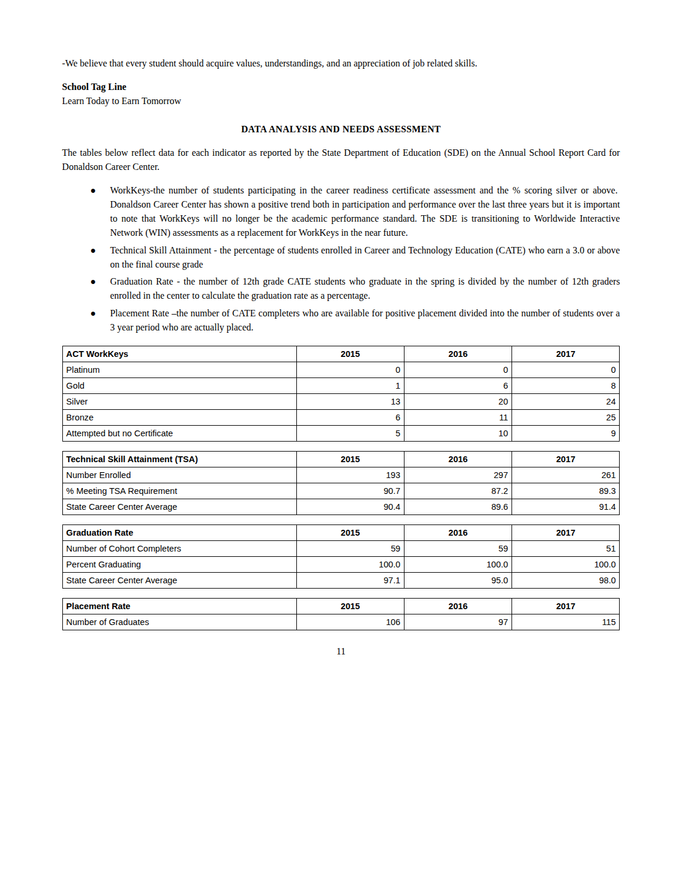-We believe that every student should acquire values, understandings, and an appreciation of job related skills.
School Tag Line
Learn Today to Earn Tomorrow
DATA ANALYSIS AND NEEDS ASSESSMENT
The tables below reflect data for each indicator as reported by the State Department of Education (SDE) on the Annual School Report Card for Donaldson Career Center.
WorkKeys-the number of students participating in the career readiness certificate assessment and the % scoring silver or above. Donaldson Career Center has shown a positive trend both in participation and performance over the last three years but it is important to note that WorkKeys will no longer be the academic performance standard. The SDE is transitioning to Worldwide Interactive Network (WIN) assessments as a replacement for WorkKeys in the near future.
Technical Skill Attainment - the percentage of students enrolled in Career and Technology Education (CATE) who earn a 3.0 or above on the final course grade
Graduation Rate - the number of 12th grade CATE students who graduate in the spring is divided by the number of 12th graders enrolled in the center to calculate the graduation rate as a percentage.
Placement Rate –the number of CATE completers who are available for positive placement divided into the number of students over a 3 year period who are actually placed.
| ACT WorkKeys | 2015 | 2016 | 2017 |
| --- | --- | --- | --- |
| Platinum | 0 | 0 | 0 |
| Gold | 1 | 6 | 8 |
| Silver | 13 | 20 | 24 |
| Bronze | 6 | 11 | 25 |
| Attempted but no Certificate | 5 | 10 | 9 |
| Technical Skill Attainment (TSA) | 2015 | 2016 | 2017 |
| --- | --- | --- | --- |
| Number Enrolled | 193 | 297 | 261 |
| % Meeting TSA Requirement | 90.7 | 87.2 | 89.3 |
| State Career Center Average | 90.4 | 89.6 | 91.4 |
| Graduation Rate | 2015 | 2016 | 2017 |
| --- | --- | --- | --- |
| Number of Cohort Completers | 59 | 59 | 51 |
| Percent Graduating | 100.0 | 100.0 | 100.0 |
| State Career Center Average | 97.1 | 95.0 | 98.0 |
| Placement Rate | 2015 | 2016 | 2017 |
| --- | --- | --- | --- |
| Number of Graduates | 106 | 97 | 115 |
11